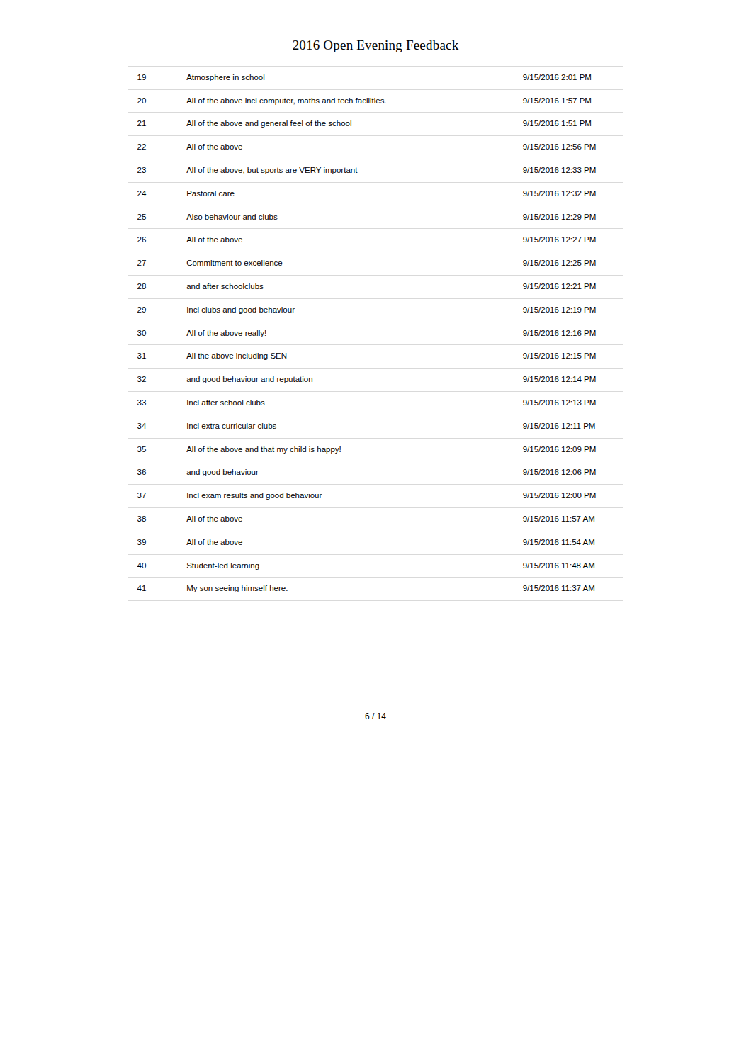2016 Open Evening Feedback
| 19 | Atmosphere in school | 9/15/2016 2:01 PM |
| 20 | All of the above incl computer, maths and tech facilities. | 9/15/2016 1:57 PM |
| 21 | All of the above and general feel of the school | 9/15/2016 1:51 PM |
| 22 | All of the above | 9/15/2016 12:56 PM |
| 23 | All of the above, but sports are VERY important | 9/15/2016 12:33 PM |
| 24 | Pastoral care | 9/15/2016 12:32 PM |
| 25 | Also behaviour and clubs | 9/15/2016 12:29 PM |
| 26 | All of the above | 9/15/2016 12:27 PM |
| 27 | Commitment to excellence | 9/15/2016 12:25 PM |
| 28 | and after schoolclubs | 9/15/2016 12:21 PM |
| 29 | Incl clubs and good behaviour | 9/15/2016 12:19 PM |
| 30 | All of the above really! | 9/15/2016 12:16 PM |
| 31 | All the above including SEN | 9/15/2016 12:15 PM |
| 32 | and good behaviour and reputation | 9/15/2016 12:14 PM |
| 33 | Incl after school clubs | 9/15/2016 12:13 PM |
| 34 | Incl extra curricular clubs | 9/15/2016 12:11 PM |
| 35 | All of the above and that my child is happy! | 9/15/2016 12:09 PM |
| 36 | and good behaviour | 9/15/2016 12:06 PM |
| 37 | Incl exam results and good behaviour | 9/15/2016 12:00 PM |
| 38 | All of the above | 9/15/2016 11:57 AM |
| 39 | All of the above | 9/15/2016 11:54 AM |
| 40 | Student-led learning | 9/15/2016 11:48 AM |
| 41 | My son seeing himself here. | 9/15/2016 11:37 AM |
6 / 14